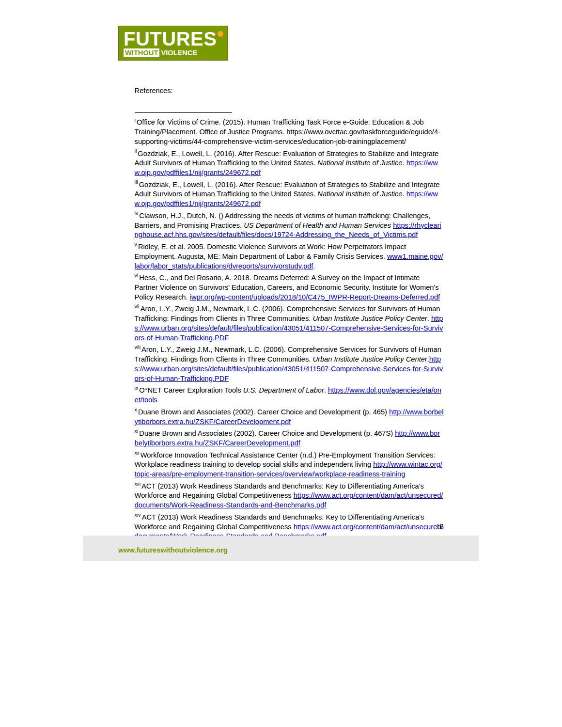FUTURES WITHOUT VIOLENCE
References:
iOffice for Victims of Crime. (2015). Human Trafficking Task Force e-Guide: Education & Job Training/Placement. Office of Justice Programs. https://www.ovcttac.gov/taskforceguide/eguide/4-supporting-victims/44-comprehensive-victim-services/education-job-trainingplacement/
iiGozdziak, E., Lowell, L. (2016). After Rescue: Evaluation of Strategies to Stabilize and Integrate Adult Survivors of Human Trafficking to the United States. National Institute of Justice. https://www.ojp.gov/pdffiles1/nij/grants/249672.pdf
iiiGozdziak, E., Lowell, L. (2016). After Rescue: Evaluation of Strategies to Stabilize and Integrate Adult Survivors of Human Trafficking to the United States. National Institute of Justice. https://www.ojp.gov/pdffiles1/nij/grants/249672.pdf
ivClawson, H.J., Dutch, N. () Addressing the needs of victims of human trafficking: Challenges, Barriers, and Promising Practices. US Department of Health and Human Services https://rhyclearinghouse.acf.hhs.gov/sites/default/files/docs/19724-Addressing_the_Needs_of_Victims.pdf
vRidley, E. et al. 2005. Domestic Violence Survivors at Work: How Perpetrators Impact Employment. Augusta, ME: Main Department of Labor & Family Crisis Services. www1.maine.gov/labor/labor_stats/publications/dvreports/survivorstudy.pdf.
viHess, C., and Del Rosario, A. 2018. Dreams Deferred: A Survey on the Impact of Intimate Partner Violence on Survivors' Education, Careers, and Economic Security. Institute for Women's Policy Research. iwpr.org/wp-content/uploads/2018/10/C475_IWPR-Report-Dreams-Deferred.pdf
viiAron, L.Y., Zweig J.M., Newmark, L.C. (2006). Comprehensive Services for Survivors of Human Trafficking: Findings from Clients in Three Communities. Urban Institute Justice Policy Center. https://www.urban.org/sites/default/files/publication/43051/411507-Comprehensive-Services-for-Survivors-of-Human-Trafficking.PDF
viiiAron, L.Y., Zweig J.M., Newmark, L.C. (2006). Comprehensive Services for Survivors of Human Trafficking: Findings from Clients in Three Communities. Urban Institute Justice Policy Center.https://www.urban.org/sites/default/files/publication/43051/411507-Comprehensive-Services-for-Survivors-of-Human-Trafficking.PDF
ixO*NET Career Exploration Tools U.S. Department of Labor. https://www.dol.gov/agencies/eta/onet/tools
xDuane Brown and Associates (2002). Career Choice and Development (p. 465) http://www.borbelytiborbors.extra.hu/ZSKF/CareerDevelopment.pdf
xiDuane Brown and Associates (2002). Career Choice and Development (p. 467S) http://www.borbelytiborbors.extra.hu/ZSKF/CareerDevelopment.pdf
xiiWorkforce Innovation Technical Assistance Center (n.d.) Pre-Employment Transition Services: Workplace readiness training to develop social skills and independent living http://www.wintac.org/topic-areas/pre-employment-transition-services/overview/workplace-readiness-training
xiiiACT (2013) Work Readiness Standards and Benchmarks: Key to Differentiating America's Workforce and Regaining Global Competitiveness https://www.act.org/content/dam/act/unsecured/documents/Work-Readiness-Standards-and-Benchmarks.pdf
xivACT (2013) Work Readiness Standards and Benchmarks: Key to Differentiating America's Workforce and Regaining Global Competitiveness https://www.act.org/content/dam/act/unsecured/documents/Work-Readiness-Standards-and-Benchmarks.pdf
16
www.futureswithoutviolence.org